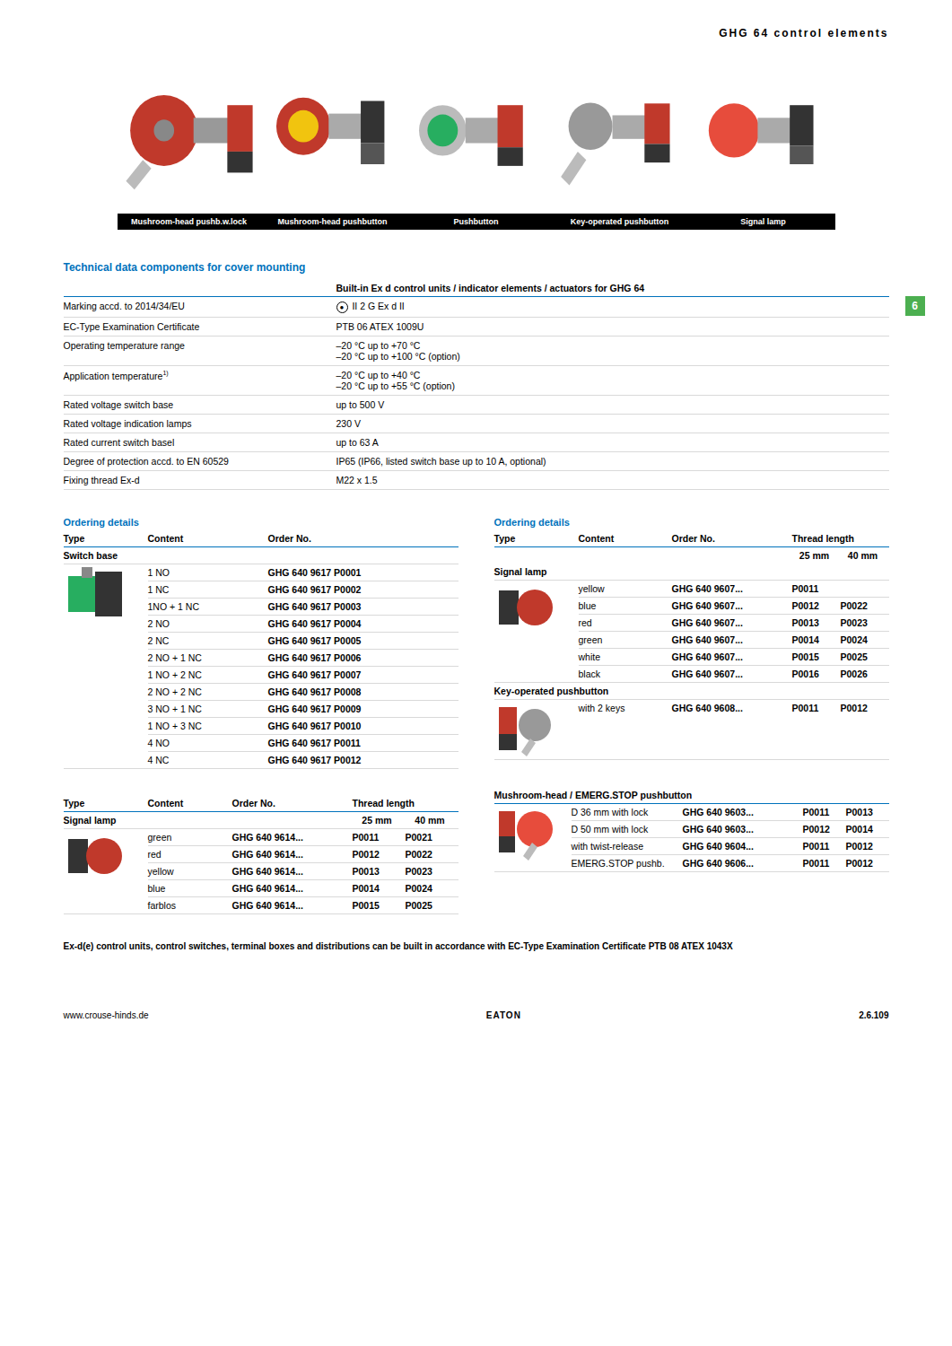GHG 64 control elements
6
Mushroom-head pushb.w.lock
Mushroom-head pushbutton
Pushbutton
Key-operated pushbutton
Signal lamp
Technical data components for cover mounting
| | Built-in Ex d control units / indicator elements / actuators for GHG 64 |
| Marking accd. to 2014/34/EU | ● II 2 G Ex d II |
| EC-Type Examination Certificate | PTB 06 ATEX 1009U |
| Operating temperature range | –20 °C up to +70 °C –20 °C up to +100 °C (option) |
| Application temperature 1) | –20 °C up to +40 °C –20 °C up to +55 °C (option) |
| Rated voltage switch base | up to 500 V |
| Rated voltage indication lamps | 230 V |
| Rated current switch basel | up to 63 A |
| Degree of protection accd. to EN 60529 | IP65 (IP66, listed switch base up to 10 A, optional) |
| Fixing thread Ex-d | M22 x 1.5 |
Ordering details
| Type | Content | Order No. |
| --- | --- | --- |
| Switch base |
| | 1 NO | GHG 640 9617 P0001 |
| 1 NC | GHG 640 9617 P0002 |
| 1NO + 1 NC | GHG 640 9617 P0003 |
| 2 NO | GHG 640 9617 P0004 |
| 2 NC | GHG 640 9617 P0005 |
| 2 NO + 1 NC | GHG 640 9617 P0006 |
| 1 NO + 2 NC | GHG 640 9617 P0007 |
| 2 NO + 2 NC | GHG 640 9617 P0008 |
| 3 NO + 1 NC | GHG 640 9617 P0009 |
| 1 NO + 3 NC | GHG 640 9617 P0010 |
| 4 NO | GHG 640 9617 P0011 |
| 4 NC | GHG 640 9617 P0012 |
| Type | Content | Order No. | Thread length |
| --- | --- | --- | --- |
| Signal lamp | 25 mm | 40 mm |
| | green | GHG 640 9614... | P0011 | P0021 |
| red | GHG 640 9614... | P0012 | P0022 |
| yellow | GHG 640 9614... | P0013 | P0023 |
| blue | GHG 640 9614... | P0014 | P0024 |
| farblos | GHG 640 9614... | P0015 | P0025 |
Ordering details
| Type | Content | Order No. | Thread length |
| --- | --- | --- | --- |
| | 25 mm | 40 mm |
| Signal lamp |
| | yellow | GHG 640 9607... | P0011 | |
| blue | GHG 640 9607... | P0012 | P0022 |
| red | GHG 640 9607... | P0013 | P0023 |
| green | GHG 640 9607... | P0014 | P0024 |
| white | GHG 640 9607... | P0015 | P0025 |
| black | GHG 640 9607... | P0016 | P0026 |
| Key-operated pushbutton |
| | with 2 keys | GHG 640 9608... | P0011 | P0012 |
| Mushroom-head / EMERG.STOP pushbutton |
| | D 36 mm with lock | GHG 640 9603... | P0011 | P0013 |
| D 50 mm with lock | GHG 640 9603... | P0012 | P0014 |
| with twist-release | GHG 640 9604... | P0011 | P0012 |
| EMERG.STOP pushb. | GHG 640 9606... | P0011 | P0012 |
Ex-d(e) control units, control switches, terminal boxes and distributions can be built in accordance with EC-Type Examination Certificate PTB 08 ATEX 1043X
www.crouse-hinds.de
EATON
2.6.109